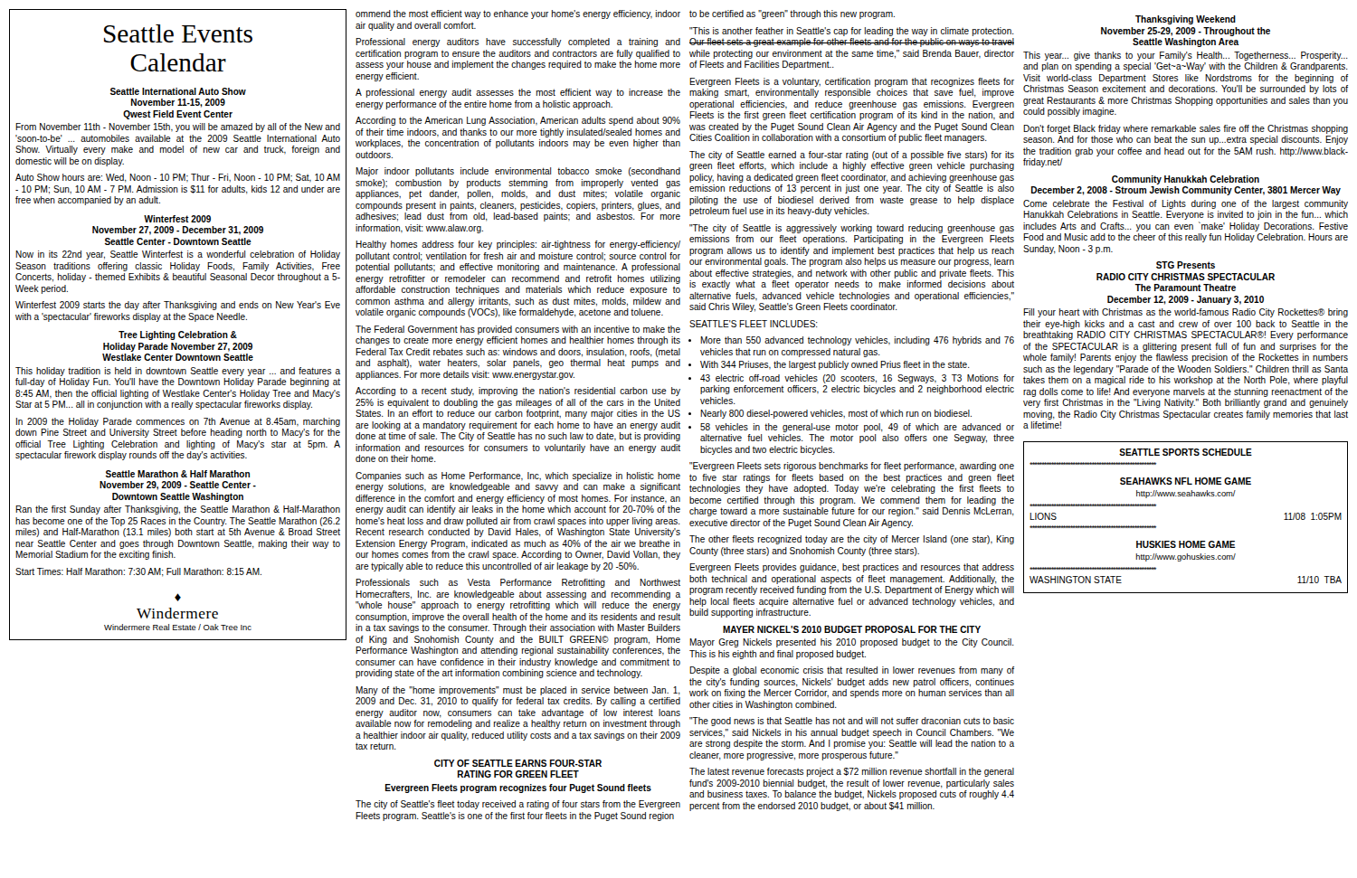Seattle Events
Calendar
Seattle International Auto Show
November 11-15, 2009
Qwest Field Event Center
From November 11th - November 15th, you will be amazed by all of the New and 'soon-to-be' ... automobiles available at the 2009 Seattle International Auto Show. Virtually every make and model of new car and truck, foreign and domestic will be on display.
Auto Show hours are: Wed, Noon - 10 PM; Thur - Fri, Noon - 10 PM; Sat, 10 AM - 10 PM; Sun, 10 AM - 7 PM. Admission is $11 for adults, kids 12 and under are free when accompanied by an adult.
Winterfest 2009
November 27, 2009 - December 31, 2009
Seattle Center - Downtown Seattle
Now in its 22nd year, Seattle Winterfest is a wonderful celebration of Holiday Season traditions offering classic Holiday Foods, Family Activities, Free Concerts, holiday - themed Exhibits & beautiful Seasonal Decor throughout a 5-Week period.
Winterfest 2009 starts the day after Thanksgiving and ends on New Year's Eve with a 'spectacular' fireworks display at the Space Needle.
Tree Lighting Celebration &
Holiday Parade November 27, 2009
Westlake Center Downtown Seattle
This holiday tradition is held in downtown Seattle every year ... and features a full-day of Holiday Fun. You'll have the Downtown Holiday Parade beginning at 8:45 AM, then the official lighting of Westlake Center's Holiday Tree and Macy's Star at 5 PM... all in conjunction with a really spectacular fireworks display.
In 2009 the Holiday Parade commences on 7th Avenue at 8.45am, marching down Pine Street and University Street before heading north to Macy's for the official Tree Lighting Celebration and lighting of Macy's star at 5pm. A spectacular firework display rounds off the day's activities.
Seattle Marathon & Half Marathon
November 29, 2009 - Seattle Center -
Downtown Seattle Washington
Ran the first Sunday after Thanksgiving, the Seattle Marathon & Half-Marathon has become one of the Top 25 Races in the Country. The Seattle Marathon (26.2 miles) and Half-Marathon (13.1 miles) both start at 5th Avenue & Broad Street near Seattle Center and goes through Downtown Seattle, making their way to Memorial Stadium for the exciting finish.
Start Times: Half Marathon: 7:30 AM; Full Marathon: 8:15 AM.
♦ Windermere
Windermere Real Estate / Oak Tree Inc
ommend the most efficient way to enhance your home's energy efficiency, indoor air quality and overall comfort.
Professional energy auditors have successfully completed a training and certification program to ensure the auditors and contractors are fully qualified to assess your house and implement the changes required to make the home more energy efficient.
A professional energy audit assesses the most efficient way to increase the energy performance of the entire home from a holistic approach.
According to the American Lung Association, American adults spend about 90% of their time indoors, and thanks to our more tightly insulated/sealed homes and workplaces, the concentration of pollutants indoors may be even higher than outdoors.
Major indoor pollutants include environmental tobacco smoke (secondhand smoke); combustion by products stemming from improperly vented gas appliances, pet dander, pollen, molds, and dust mites; volatile organic compounds present in paints, cleaners, pesticides, copiers, printers, glues, and adhesives; lead dust from old, lead-based paints; and asbestos. For more information, visit: www.alaw.org.
Healthy homes address four key principles: air-tightness for energy-efficiency/ pollutant control; ventilation for fresh air and moisture control; source control for potential pollutants; and effective monitoring and maintenance. A professional energy retrofitter or remodeler can recommend and retrofit homes utilizing affordable construction techniques and materials which reduce exposure to common asthma and allergy irritants, such as dust mites, molds, mildew and volatile organic compounds (VOCs), like formaldehyde, acetone and toluene.
The Federal Government has provided consumers with an incentive to make the changes to create more energy efficient homes and healthier homes through its Federal Tax Credit rebates such as: windows and doors, insulation, roofs, (metal and asphalt), water heaters, solar panels, geo thermal heat pumps and appliances. For more details visit: www.energystar.gov.
According to a recent study, improving the nation's residential carbon use by 25% is equivalent to doubling the gas mileages of all of the cars in the United States. In an effort to reduce our carbon footprint, many major cities in the US are looking at a mandatory requirement for each home to have an energy audit done at time of sale. The City of Seattle has no such law to date, but is providing information and resources for consumers to voluntarily have an energy audit done on their home.
Companies such as Home Performance, Inc, which specialize in holistic home energy solutions, are knowledgeable and savvy and can make a significant difference in the comfort and energy efficiency of most homes. For instance, an energy audit can identify air leaks in the home which account for 20-70% of the home's heat loss and draw polluted air from crawl spaces into upper living areas. Recent research conducted by David Hales, of Washington State University's Extension Energy Program, indicated as much as 40% of the air we breathe in our homes comes from the crawl space. According to Owner, David Vollan, they are typically able to reduce this uncontrolled of air leakage by 20 -50%.
Professionals such as Vesta Performance Retrofitting and Northwest Homecrafters, Inc. are knowledgeable about assessing and recommending a "whole house" approach to energy retrofitting which will reduce the energy consumption, improve the overall health of the home and its residents and result in a tax savings to the consumer. Through their association with Master Builders of King and Snohomish County and the BUILT GREEN© program, Home Performance Washington and attending regional sustainability conferences, the consumer can have confidence in their industry knowledge and commitment to providing state of the art information combining science and technology.
Many of the "home improvements" must be placed in service between Jan. 1, 2009 and Dec. 31, 2010 to qualify for federal tax credits. By calling a certified energy auditor now, consumers can take advantage of low interest loans available now for remodeling and realize a healthy return on investment through a healthier indoor air quality, reduced utility costs and a tax savings on their 2009 tax return.
CITY OF SEATTLE EARNS FOUR-STAR
RATING FOR GREEN FLEET
Evergreen Fleets program recognizes four Puget Sound fleets
The city of Seattle's fleet today received a rating of four stars from the Evergreen Fleets program. Seattle's is one of the first four fleets in the Puget Sound region
to be certified as "green" through this new program.
"This is another feather in Seattle's cap for leading the way in climate protection. Our fleet sets a great example for other fleets and for the public on ways to travel while protecting our environment at the same time," said Brenda Bauer, director of Fleets and Facilities Department..
Evergreen Fleets is a voluntary, certification program that recognizes fleets for making smart, environmentally responsible choices that save fuel, improve operational efficiencies, and reduce greenhouse gas emissions. Evergreen Fleets is the first green fleet certification program of its kind in the nation, and was created by the Puget Sound Clean Air Agency and the Puget Sound Clean Cities Coalition in collaboration with a consortium of public fleet managers.
The city of Seattle earned a four-star rating (out of a possible five stars) for its green fleet efforts, which include a highly effective green vehicle purchasing policy, having a dedicated green fleet coordinator, and achieving greenhouse gas emission reductions of 13 percent in just one year. The city of Seattle is also piloting the use of biodiesel derived from waste grease to help displace petroleum fuel use in its heavy-duty vehicles.
"The city of Seattle is aggressively working toward reducing greenhouse gas emissions from our fleet operations. Participating in the Evergreen Fleets program allows us to identify and implement best practices that help us reach our environmental goals. The program also helps us measure our progress, learn about effective strategies, and network with other public and private fleets. This is exactly what a fleet operator needs to make informed decisions about alternative fuels, advanced vehicle technologies and operational efficiencies," said Chris Wiley, Seattle's Green Fleets coordinator.
SEATTLE'S FLEET INCLUDES:
More than 550 advanced technology vehicles, including 476 hybrids and 76 vehicles that run on compressed natural gas.
With 344 Priuses, the largest publicly owned Prius fleet in the state.
43 electric off-road vehicles (20 scooters, 16 Segways, 3 T3 Motions for parking enforcement officers, 2 electric bicycles and 2 neighborhood electric vehicles.
Nearly 800 diesel-powered vehicles, most of which run on biodiesel.
58 vehicles in the general-use motor pool, 49 of which are advanced or alternative fuel vehicles. The motor pool also offers one Segway, three bicycles and two electric bicycles.
"Evergreen Fleets sets rigorous benchmarks for fleet performance, awarding one to five star ratings for fleets based on the best practices and green fleet technologies they have adopted. Today we're celebrating the first fleets to become certified through this program. We commend them for leading the charge toward a more sustainable future for our region." said Dennis McLerran, executive director of the Puget Sound Clean Air Agency.
The other fleets recognized today are the city of Mercer Island (one star), King County (three stars) and Snohomish County (three stars).
Evergreen Fleets provides guidance, best practices and resources that address both technical and operational aspects of fleet management. Additionally, the program recently received funding from the U.S. Department of Energy which will help local fleets acquire alternative fuel or advanced technology vehicles, and build supporting infrastructure.
MAYER NICKEL'S 2010 BUDGET PROPOSAL FOR THE CITY
Mayor Greg Nickels presented his 2010 proposed budget to the City Council. This is his eighth and final proposed budget.
Despite a global economic crisis that resulted in lower revenues from many of the city's funding sources, Nickels' budget adds new patrol officers, continues work on fixing the Mercer Corridor, and spends more on human services than all other cities in Washington combined.
"The good news is that Seattle has not and will not suffer draconian cuts to basic services," said Nickels in his annual budget speech in Council Chambers. "We are strong despite the storm. And I promise you: Seattle will lead the nation to a cleaner, more progressive, more prosperous future."
The latest revenue forecasts project a $72 million revenue shortfall in the general fund's 2009-2010 biennial budget, the result of lower revenue, particularly sales and business taxes. To balance the budget, Nickels proposed cuts of roughly 4.4 percent from the endorsed 2010 budget, or about $41 million.
Thanksgiving Weekend
November 25-29, 2009 - Throughout the
Seattle Washington Area
This year... give thanks to your Family's Health... Togetherness... Prosperity... and plan on spending a special 'Get~a~Way' with the Children & Grandparents. Visit world-class Department Stores like Nordstroms for the beginning of Christmas Season excitement and decorations. You'll be surrounded by lots of great Restaurants & more Christmas Shopping opportunities and sales than you could possibly imagine.
Don't forget Black friday where remarkable sales fire off the Christmas shopping season. And for those who can beat the sun up...extra special discounts. Enjoy the tradition grab your coffee and head out for the 5AM rush. http://www.black-friday.net/
Community Hanukkah Celebration
December 2, 2008 - Stroum Jewish Community Center, 3801 Mercer Way
Come celebrate the Festival of Lights during one of the largest community Hanukkah Celebrations in Seattle. Everyone is invited to join in the fun... which includes Arts and Crafts... you can even `make' Holiday Decorations. Festive Food and Music add to the cheer of this really fun Holiday Celebration. Hours are Sunday, Noon - 3 p.m.
STG Presents
RADIO CITY CHRISTMAS SPECTACULAR
The Paramount Theatre
December 12, 2009 - January 3, 2010
Fill your heart with Christmas as the world-famous Radio City Rockettes® bring their eye-high kicks and a cast and crew of over 100 back to Seattle in the breathtaking RADIO CITY CHRISTMAS SPECTACULAR®! Every performance of the SPECTACULAR is a glittering present full of fun and surprises for the whole family! Parents enjoy the flawless precision of the Rockettes in numbers such as the legendary "Parade of the Wooden Soldiers." Children thrill as Santa takes them on a magical ride to his workshop at the North Pole, where playful rag dolls come to life! And everyone marvels at the stunning reenactment of the very first Christmas in the "Living Nativity." Both brilliantly grand and genuinely moving, the Radio City Christmas Spectacular creates family memories that last a lifetime!
SEATTLE SPORTS SCHEDULE
*****************************************************
SEAHAWKS NFL HOME GAME
http://www.seahawks.com/
*****************************************************
LIONS 11/08 1:05PM
*****************************************************
HUSKIES HOME GAME
http://www.gohuskies.com/
*****************************************************
WASHINGTON STATE 11/10 TBA